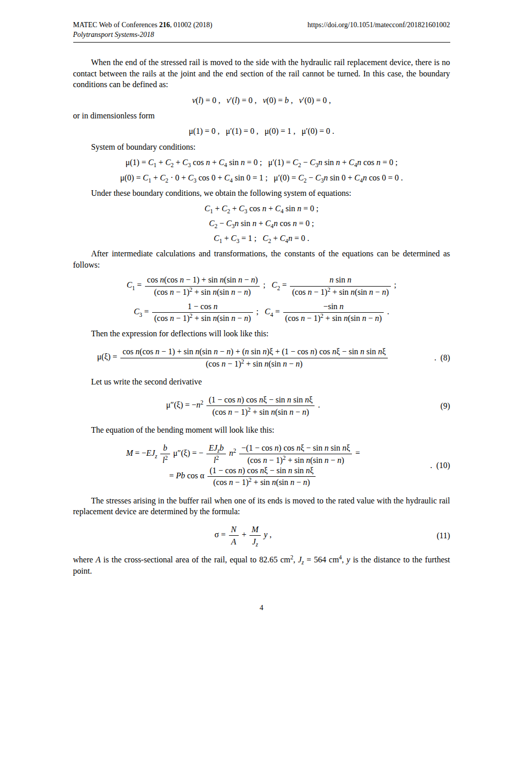MATEC Web of Conferences 216, 01002 (2018)
Polytransport Systems-2018
https://doi.org/10.1051/matecconf/201821601002
When the end of the stressed rail is moved to the side with the hydraulic rail replacement device, there is no contact between the rails at the joint and the end section of the rail cannot be turned. In this case, the boundary conditions can be defined as:
v(l) = 0 , v′(l) = 0 , v(0) = b , v′(0) = 0 ,
or in dimensionless form
μ(1) = 0 , μ′(1) = 0 , μ(0) = 1 , μ′(0) = 0 .
System of boundary conditions:
μ(1) = C1 + C2 + C3 cos n + C4 sin n = 0 ; μ′(1) = C2 − C3n sin n + C4n cos n = 0 ;
μ(0) = C1 + C2 · 0 + C3 cos 0 + C4 sin 0 = 1 ; μ′(0) = C2 − C3n sin 0 + C4n cos 0 = 0 .
Under these boundary conditions, we obtain the following system of equations:
C1 + C2 + C3 cos n + C4 sin n = 0 ;
C2 − C3n sin n + C4n cos n = 0 ;
C1 + C3 = 1 ; C2 + C4n = 0 .
After intermediate calculations and transformations, the constants of the equations can be determined as follows:
C1 = cos n(cos n − 1) + sin n(sin n − n) (cos n − 1)2 + sin n(sin n − n) ; C2 = n sin n (cos n − 1)2 + sin n(sin n − n) ;
C3 = 1 − cos n (cos n − 1)2 + sin n(sin n − n) ; C4 = −sin n (cos n − 1)2 + sin n(sin n − n) .
Then the expression for deflections will look like this:
μ(ξ) = cos n(cos n − 1) + sin n(sin n − n) + (n sin n)ξ + (1 − cos n) cos nξ − sin n sin nξ (cos n − 1)2 + sin n(sin n − n)
. (8)
Let us write the second derivative
μ″(ξ) = −n2 (1 − cos n) cos nξ − sin n sin nξ (cos n − 1)2 + sin n(sin n − n) .
(9)
The equation of the bending moment will look like this:
M = −EJz b l2 μ″(ξ) = − EJzb l2 n2 −(1 − cos n) cos nξ − sin n sin nξ (cos n − 1)2 + sin n(sin n − n) =
= Pb cos α (1 − cos n) cos nξ − sin n sin nξ (cos n − 1)2 + sin n(sin n − n)
. (10)
The stresses arising in the buffer rail when one of its ends is moved to the rated value with the hydraulic rail replacement device are determined by the formula:
σ = N A + M Jz y ,
(11)
where A is the cross-sectional area of the rail, equal to 82.65 cm2, Jz = 564 cm4, y is the distance to the furthest point.
4